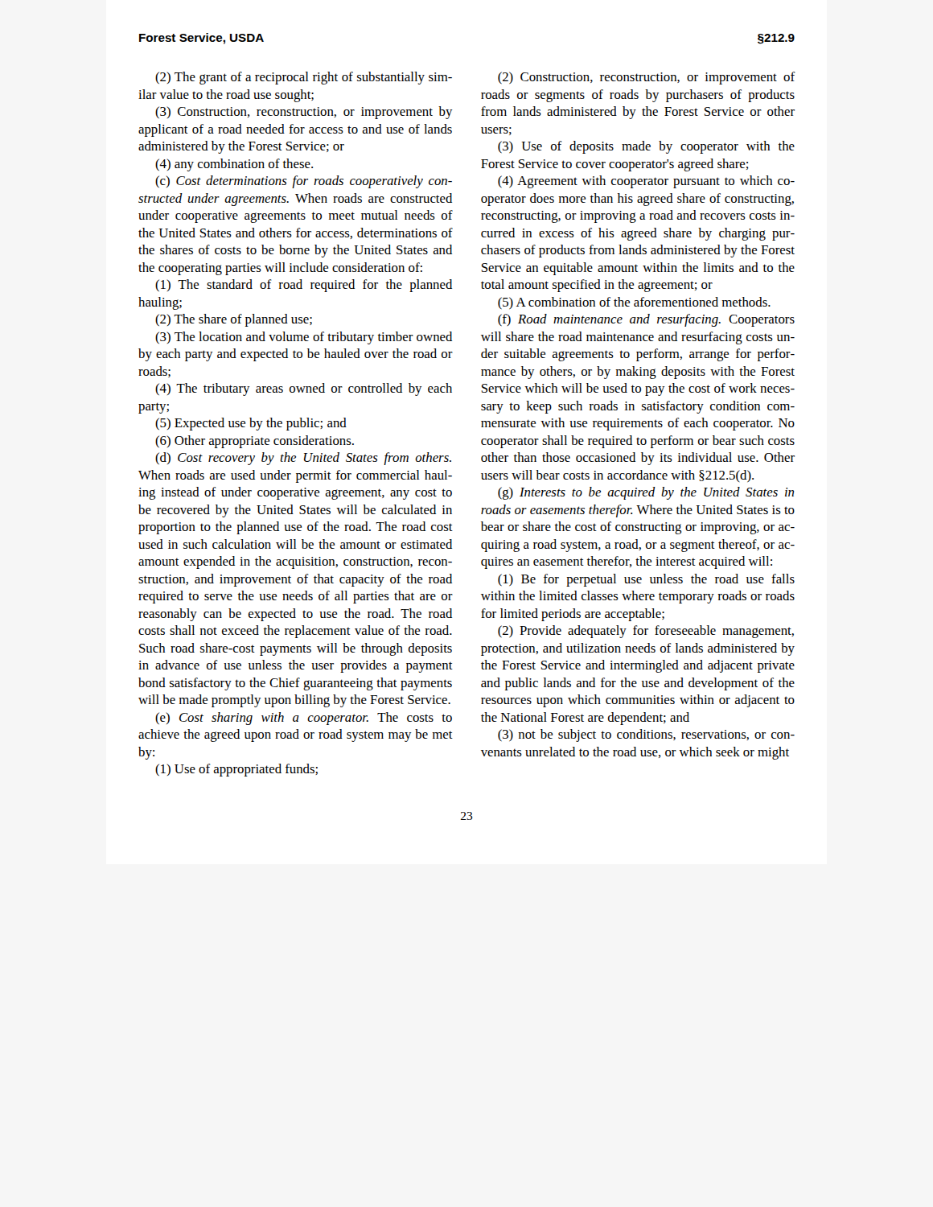Forest Service, USDA §212.9
(2) The grant of a reciprocal right of substantially similar value to the road use sought;
(3) Construction, reconstruction, or improvement by applicant of a road needed for access to and use of lands administered by the Forest Service; or
(4) any combination of these.
(c) Cost determinations for roads cooperatively constructed under agreements. When roads are constructed under cooperative agreements to meet mutual needs of the United States and others for access, determinations of the shares of costs to be borne by the United States and the cooperating parties will include consideration of:
(1) The standard of road required for the planned hauling;
(2) The share of planned use;
(3) The location and volume of tributary timber owned by each party and expected to be hauled over the road or roads;
(4) The tributary areas owned or controlled by each party;
(5) Expected use by the public; and
(6) Other appropriate considerations.
(d) Cost recovery by the United States from others. When roads are used under permit for commercial hauling instead of under cooperative agreement, any cost to be recovered by the United States will be calculated in proportion to the planned use of the road. The road cost used in such calculation will be the amount or estimated amount expended in the acquisition, construction, reconstruction, and improvement of that capacity of the road required to serve the use needs of all parties that are or reasonably can be expected to use the road. The road costs shall not exceed the replacement value of the road. Such road share-cost payments will be through deposits in advance of use unless the user provides a payment bond satisfactory to the Chief guaranteeing that payments will be made promptly upon billing by the Forest Service.
(e) Cost sharing with a cooperator. The costs to achieve the agreed upon road or road system may be met by:
(1) Use of appropriated funds;
(2) Construction, reconstruction, or improvement of roads or segments of roads by purchasers of products from lands administered by the Forest Service or other users;
(3) Use of deposits made by cooperator with the Forest Service to cover cooperator's agreed share;
(4) Agreement with cooperator pursuant to which cooperator does more than his agreed share of constructing, reconstructing, or improving a road and recovers costs incurred in excess of his agreed share by charging purchasers of products from lands administered by the Forest Service an equitable amount within the limits and to the total amount specified in the agreement; or
(5) A combination of the aforementioned methods.
(f) Road maintenance and resurfacing. Cooperators will share the road maintenance and resurfacing costs under suitable agreements to perform, arrange for performance by others, or by making deposits with the Forest Service which will be used to pay the cost of work necessary to keep such roads in satisfactory condition commensurate with use requirements of each cooperator. No cooperator shall be required to perform or bear such costs other than those occasioned by its individual use. Other users will bear costs in accordance with §212.5(d).
(g) Interests to be acquired by the United States in roads or easements therefor. Where the United States is to bear or share the cost of constructing or improving, or acquiring a road system, a road, or a segment thereof, or acquires an easement therefor, the interest acquired will:
(1) Be for perpetual use unless the road use falls within the limited classes where temporary roads or roads for limited periods are acceptable;
(2) Provide adequately for foreseeable management, protection, and utilization needs of lands administered by the Forest Service and intermingled and adjacent private and public lands and for the use and development of the resources upon which communities within or adjacent to the National Forest are dependent; and
(3) not be subject to conditions, reservations, or convenants unrelated to the road use, or which seek or might
23